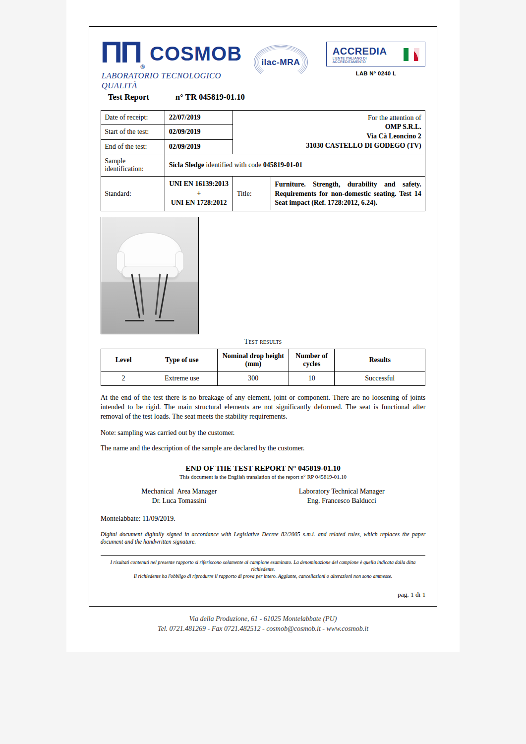ΠΠ®
COSMOB
LABORATORIO TECNOLOGICO QUALITÀ
ilac-MRA
ACCREDIA
L'ENTE ITALIANO DI ACCREDITAMENTO
LAB N° 0240 L
Test Report
n° TR 045819-01.10
| Date of receipt: | 22/07/2019 | For the attention of OMP S.R.L. Via Cà Leoncino 2 31030 CASTELLO DI GODEGO (TV) |
| Start of the test: | 02/09/2019 |
| End of the test: | 02/09/2019 |
| Sample identification: | Sicla Sledge identified with code 045819-01-01 |
| Standard: | UNI EN 16139:2013 + UNI EN 1728:2012 | / Title: / Furniture. Strength, durability and safety. Requirements for non-domestic seating. Test 14 Seat impact (Ref. 1728:2012, 6.24). / |
Test results
| Level | Type of use | Nominal drop height (mm) | Number of cycles | Results |
| --- | --- | --- | --- | --- |
| 2 | Extreme use | 300 | 10 | Successful |
At the end of the test there is no breakage of any element, joint or component. There are no loosening of joints intended to be rigid. The main structural elements are not significantly deformed. The seat is functional after removal of the test loads. The seat meets the stability requirements.
Note: sampling was carried out by the customer.
The name and the description of the sample are declared by the customer.
END OF THE TEST REPORT N° 045819-01.10
This document is the English translation of the report n° RP 045819-01.10
Mechanical Area Manager
Dr. Luca Tomassini
Laboratory Technical Manager
Eng. Francesco Balducci
Montelabbate: 11/09/2019.
Digital document digitally signed in accordance with Legislative Decree 82/2005 s.m.i. and related rules, which replaces the paper document and the handwritten signature.
I risultati contenuti nel presente rapporto si riferiscono solamente al campione esaminato. La denominazione del campione è quella indicata dalla ditta richiedente.
Il richiedente ha l'obbligo di riprodurre il rapporto di prova per intero. Aggiunte, cancellazioni o alterazioni non sono ammesse.
pag. 1 di 1
Via della Produzione, 61 - 61025 Montelabbate (PU)
Tel. 0721.481269 - Fax 0721.482512 - cosmob@cosmob.it - www.cosmob.it